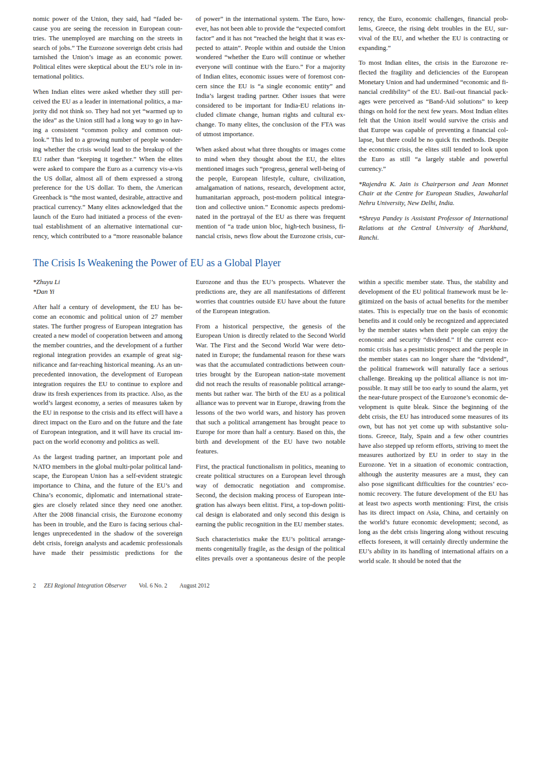nomic power of the Union, they said, had “faded because you are seeing the recession in European countries. The unemployed are marching on the streets in search of jobs.” The Eurozone sovereign debt crisis had tarnished the Union’s image as an economic power. Political elites were skeptical about the EU’s role in international politics.
When Indian elites were asked whether they still perceived the EU as a leader in international politics, a majority did not think so. They had not yet “warmed up to the idea” as the Union still had a long way to go in having a consistent “common policy and common outlook.” This led to a growing number of people wondering whether the crisis would lead to the breakup of the EU rather than “keeping it together.” When the elites were asked to compare the Euro as a currency vis-a-vis the US dollar, almost all of them expressed a strong preference for the US dollar. To them, the American Greenback is “the most wanted, desirable, attractive and practical currency.” Many elites acknowledged that the launch of the Euro had initiated a process of the eventual establishment of an alternative international currency, which contributed to a “more reasonable balance of power” in the international system. The Euro, however, has not been able to provide the “expected comfort factor” and it has not “reached the height that it was expected to attain”. People within and outside the Union wondered “whether the Euro will continue or whether everyone will continue with the Euro.” For a majority of Indian elites, economic issues were of foremost concern since the EU is “a single economic entity” and India’s largest trading partner. Other issues that were considered to be important for India-EU relations included climate change, human rights and cultural exchange. To many elites, the conclusion of the FTA was of utmost importance.
When asked about what three thoughts or images come to mind when they thought about the EU, the elites mentioned images such “progress, general well-being of the people, European lifestyle, culture, civilization, amalgamation of nations, research, development actor, humanitarian approach, post-modern political integration and collective union.” Economic aspects predominated in the portrayal of the EU as there was frequent mention of “a trade union bloc, high-tech business, financial crisis, news flow about the Eurozone crisis, currency, the Euro, economic challenges, financial problems, Greece, the rising debt troubles in the EU, survival of the EU, and whether the EU is contracting or expanding.”
To most Indian elites, the crisis in the Eurozone reflected the fragility and deficiencies of the European Monetary Union and had undermined “economic and financial credibility” of the EU. Bail-out financial packages were perceived as “Band-Aid solutions” to keep things on hold for the next few years. Most Indian elites felt that the Union itself would survive the crisis and that Europe was capable of preventing a financial collapse, but there could be no quick fix methods. Despite the economic crisis, the elites still tended to look upon the Euro as still “a largely stable and powerful currency.”
*Rajendra K. Jain is Chairperson and Jean Monnet Chair at the Centre for European Studies, Jawaharlal Nehru University, New Delhi, India.
*Shreya Pandey is Assistant Professor of International Relations at the Central University of Jharkhand, Ranchi.
The Crisis Is Weakening the Power of EU as a Global Player
*Zhuyu Li
*Dan Yi
After half a century of development, the EU has become an economic and political union of 27 member states. The further progress of European integration has created a new model of cooperation between and among the member countries, and the development of a further regional integration provides an example of great significance and far-reaching historical meaning. As an unprecedented innovation, the development of European integration requires the EU to continue to explore and draw its fresh experiences from its practice. Also, as the world’s largest economy, a series of measures taken by the EU in response to the crisis and its effect will have a direct impact on the Euro and on the future and the fate of European integration, and it will have its crucial impact on the world economy and politics as well.
As the largest trading partner, an important pole and NATO members in the global multi-polar political landscape, the European Union has a self-evident strategic importance to China, and the future of the EU’s and China’s economic, diplomatic and international strategies are closely related since they need one another. After the 2008 financial crisis, the Eurozone economy has been in trouble, and the Euro is facing serious challenges unprecedented in the shadow of the sovereign debt crisis, foreign analysts and academic professionals have made their pessimistic predictions for the Eurozone and thus the EU’s prospects. Whatever the predictions are, they are all manifestations of different worries that countries outside EU have about the future of the European integration.
From a historical perspective, the genesis of the European Union is directly related to the Second World War. The First and the Second World War were detonated in Europe; the fundamental reason for these wars was that the accumulated contradictions between countries brought by the European nation-state movement did not reach the results of reasonable political arrangements but rather war. The birth of the EU as a political alliance was to prevent war in Europe, drawing from the lessons of the two world wars, and history has proven that such a political arrangement has brought peace to Europe for more than half a century. Based on this, the birth and development of the EU have two notable features.
First, the practical functionalism in politics, meaning to create political structures on a European level through way of democratic negotiation and compromise. Second, the decision making process of European integration has always been elitist. First, a top-down political design is elaborated and only second this design is earning the public recognition in the EU member states.
Such characteristics make the EU’s political arrangements congenitally fragile, as the design of the political elites prevails over a spontaneous desire of the people within a specific member state. Thus, the stability and development of the EU political framework must be legitimized on the basis of actual benefits for the member states. This is especially true on the basis of economic benefits and it could only be recognized and appreciated by the member states when their people can enjoy the economic and security “dividend.” If the current economic crisis has a pesimistic prospect and the people in the member states can no longer share the “dividend”, the political framework will naturally face a serious challenge. Breaking up the political alliance is not impossible. It may still be too early to sound the alarm, yet the near-future prospect of the Eurozone’s economic development is quite bleak. Since the beginning of the debt crisis, the EU has introduced some measures of its own, but has not yet come up with substantive solutions. Greece, Italy, Spain and a few other countries have also stepped up reform efforts, striving to meet the measures authorized by EU in order to stay in the Eurozone. Yet in a situation of economic contraction, although the austerity measures are a must, they can also pose significant difficulties for the countries’ economic recovery. The future development of the EU has at least two aspects worth mentioning: First, the crisis has its direct impact on Asia, China, and certainly on the world’s future economic development; second, as long as the debt crisis lingering along without rescuing effects foreseen, it will certainly directly undermine the EU’s ability in its handling of international affairs on a world scale. It should be noted that the
2 ZEI Regional Integration Observer Vol. 6 No. 2 August 2012